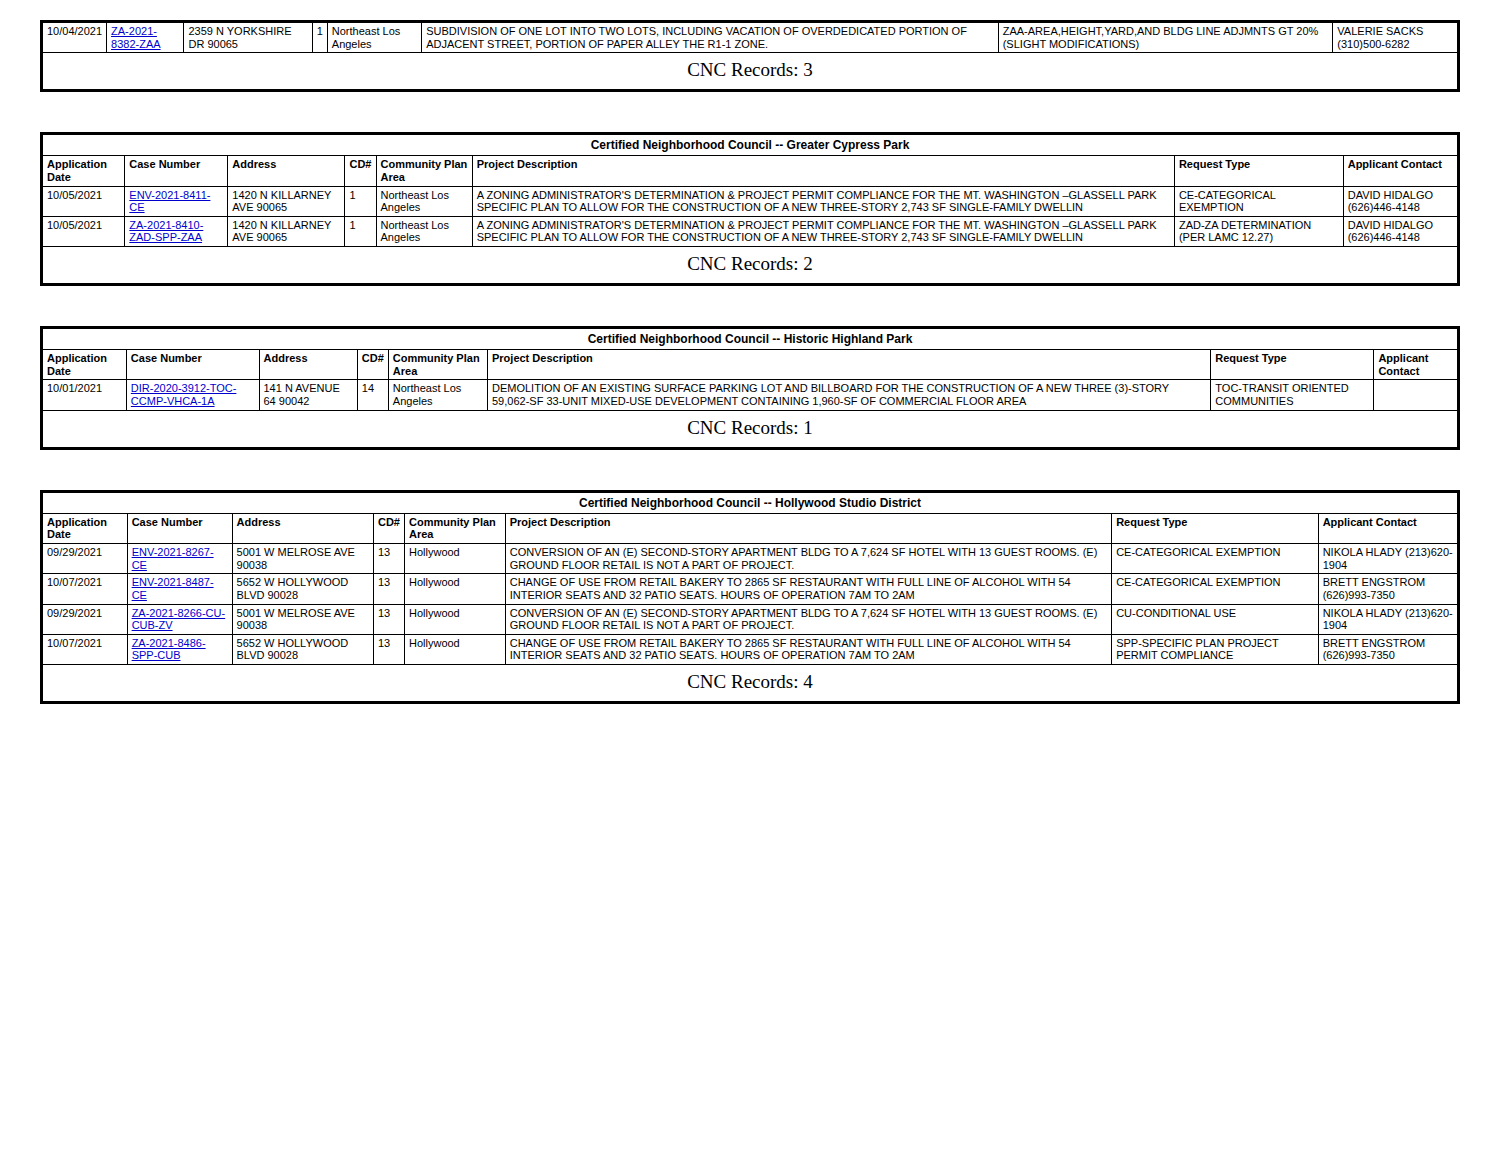| / 10/04/2021 / ZA-2021-8382-ZAA / 2359 N YORKSHIRE DR 90065 / 1 / Northeast Los Angeles / SUBDIVISION OF ONE LOT INTO TWO LOTS, INCLUDING VACATION OF OVERDEDICATED PORTION OF ADJACENT STREET, PORTION OF PAPER ALLEY THE R1-1 ZONE. / ZAA-AREA,HEIGHT,YARD,AND BLDG LINE ADJMNTS GT 20% (SLIGHT MODIFICATIONS) / VALERIE SACKS (310)500-6282 / CNC Records: 3 |
| Certified Neighborhood Council -- Greater Cypress Park / Application Date / Case Number / Address / CD# / Community Plan Area / Project Description / Request Type / Applicant Contact / / --- / --- / --- / --- / --- / --- / --- / --- / / 10/05/2021 / ENV-2021-8411-CE / 1420 N KILLARNEY AVE 90065 / 1 / Northeast Los Angeles / A ZONING ADMINISTRATOR'S DETERMINATION & PROJECT PERMIT COMPLIANCE FOR THE MT. WASHINGTON –GLASSELL PARK SPECIFIC PLAN TO ALLOW FOR THE CONSTRUCTION OF A NEW THREE-STORY 2,743 SF SINGLE-FAMILY DWELLIN / CE-CATEGORICAL EXEMPTION / DAVID HIDALGO (626)446-4148 / / 10/05/2021 / ZA-2021-8410-ZAD-SPP-ZAA / 1420 N KILLARNEY AVE 90065 / 1 / Northeast Los Angeles / A ZONING ADMINISTRATOR'S DETERMINATION & PROJECT PERMIT COMPLIANCE FOR THE MT. WASHINGTON –GLASSELL PARK SPECIFIC PLAN TO ALLOW FOR THE CONSTRUCTION OF A NEW THREE-STORY 2,743 SF SINGLE-FAMILY DWELLIN / ZAD-ZA DETERMINATION (PER LAMC 12.27) / DAVID HIDALGO (626)446-4148 / CNC Records: 2 |
| Certified Neighborhood Council -- Historic Highland Park / Application Date / Case Number / Address / CD# / Community Plan Area / Project Description / Request Type / Applicant Contact / / --- / --- / --- / --- / --- / --- / --- / --- / / 10/01/2021 / DIR-2020-3912-TOC-CCMP-VHCA-1A / 141 N AVENUE 64 90042 / 14 / Northeast Los Angeles / DEMOLITION OF AN EXISTING SURFACE PARKING LOT AND BILLBOARD FOR THE CONSTRUCTION OF A NEW THREE (3)-STORY 59,062-SF 33-UNIT MIXED-USE DEVELOPMENT CONTAINING 1,960-SF OF COMMERCIAL FLOOR AREA / TOC-TRANSIT ORIENTED COMMUNITIES / / CNC Records: 1 |
| Certified Neighborhood Council -- Hollywood Studio District / Application Date / Case Number / Address / CD# / Community Plan Area / Project Description / Request Type / Applicant Contact / / --- / --- / --- / --- / --- / --- / --- / --- / / 09/29/2021 / ENV-2021-8267-CE / 5001 W MELROSE AVE 90038 / 13 / Hollywood / CONVERSION OF AN (E) SECOND-STORY APARTMENT BLDG TO A 7,624 SF HOTEL WITH 13 GUEST ROOMS. (E) GROUND FLOOR RETAIL IS NOT A PART OF PROJECT. / CE-CATEGORICAL EXEMPTION / NIKOLA HLADY (213)620-1904 / / 10/07/2021 / ENV-2021-8487-CE / 5652 W HOLLYWOOD BLVD 90028 / 13 / Hollywood / CHANGE OF USE FROM RETAIL BAKERY TO 2865 SF RESTAURANT WITH FULL LINE OF ALCOHOL WITH 54 INTERIOR SEATS AND 32 PATIO SEATS. HOURS OF OPERATION 7AM TO 2AM / CE-CATEGORICAL EXEMPTION / BRETT ENGSTROM (626)993-7350 / / 09/29/2021 / ZA-2021-8266-CU-CUB-ZV / 5001 W MELROSE AVE 90038 / 13 / Hollywood / CONVERSION OF AN (E) SECOND-STORY APARTMENT BLDG TO A 7,624 SF HOTEL WITH 13 GUEST ROOMS. (E) GROUND FLOOR RETAIL IS NOT A PART OF PROJECT. / CU-CONDITIONAL USE / NIKOLA HLADY (213)620-1904 / / 10/07/2021 / ZA-2021-8486-SPP-CUB / 5652 W HOLLYWOOD BLVD 90028 / 13 / Hollywood / CHANGE OF USE FROM RETAIL BAKERY TO 2865 SF RESTAURANT WITH FULL LINE OF ALCOHOL WITH 54 INTERIOR SEATS AND 32 PATIO SEATS. HOURS OF OPERATION 7AM TO 2AM / SPP-SPECIFIC PLAN PROJECT PERMIT COMPLIANCE / BRETT ENGSTROM (626)993-7350 / CNC Records: 4 |